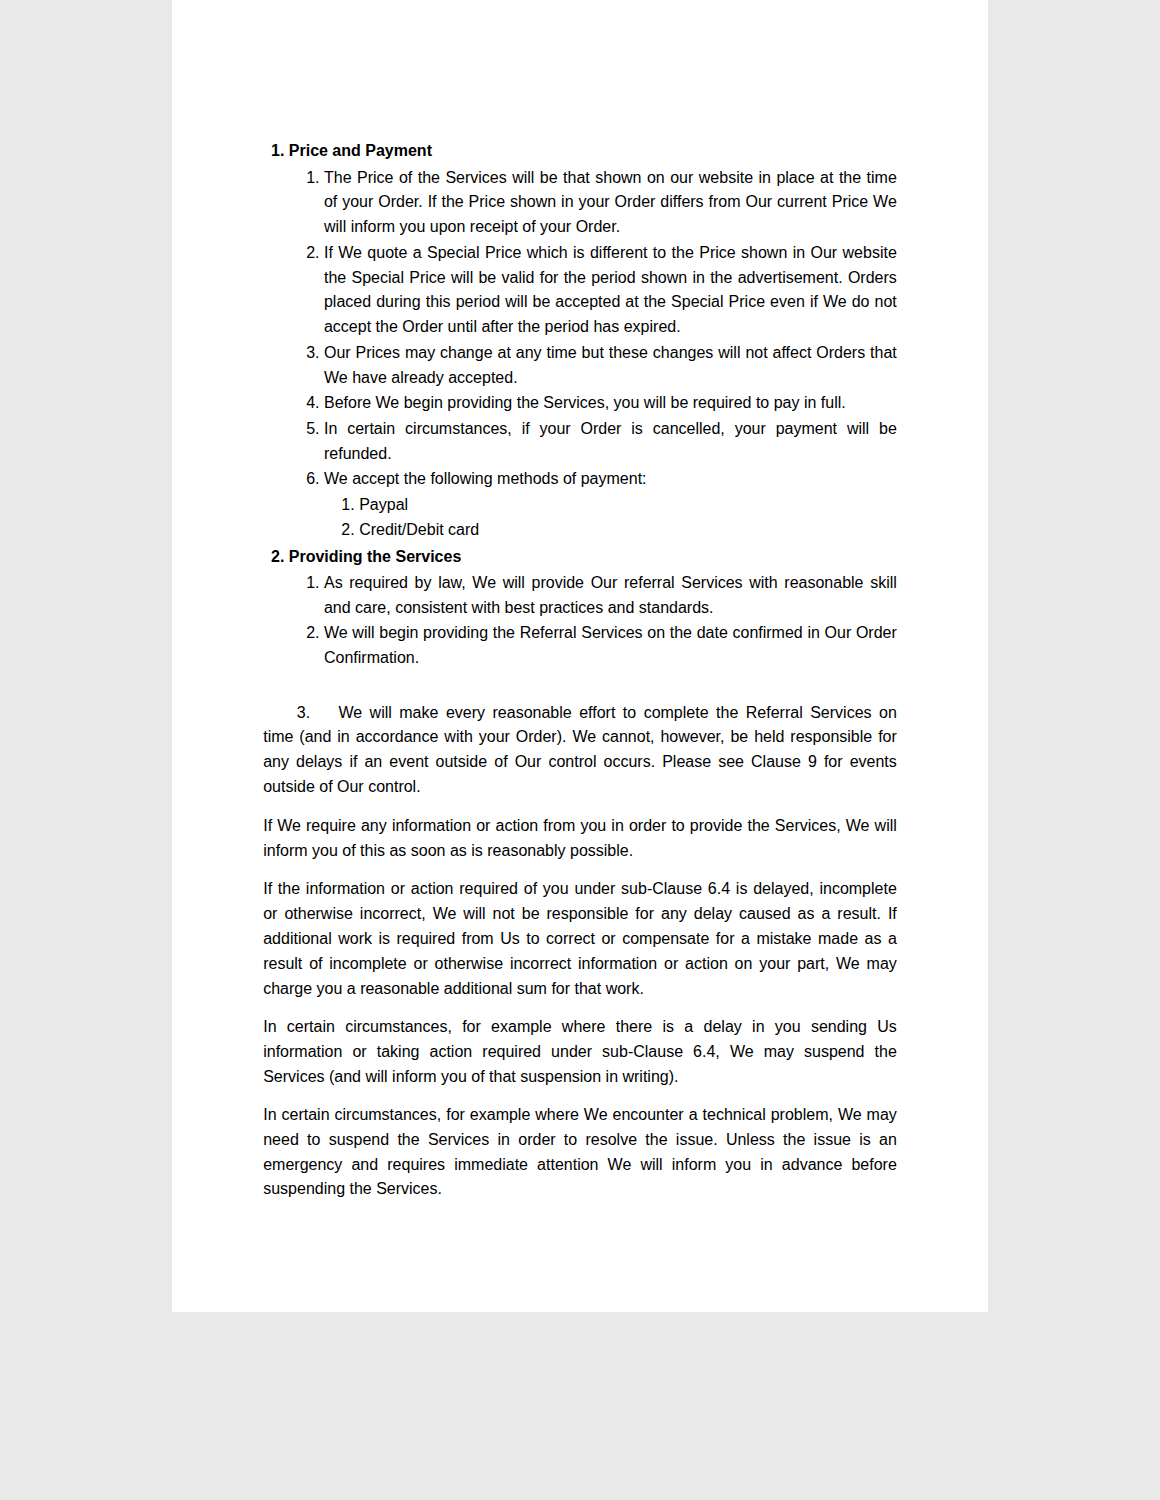Price and Payment
The Price of the Services will be that shown on our website in place at the time of your Order. If the Price shown in your Order differs from Our current Price We will inform you upon receipt of your Order.
If We quote a Special Price which is different to the Price shown in Our website the Special Price will be valid for the period shown in the advertisement. Orders placed during this period will be accepted at the Special Price even if We do not accept the Order until after the period has expired.
Our Prices may change at any time but these changes will not affect Orders that We have already accepted.
Before We begin providing the Services, you will be required to pay in full.
In certain circumstances, if your Order is cancelled, your payment will be refunded.
We accept the following methods of payment:
Paypal
Credit/Debit card
Providing the Services
As required by law, We will provide Our referral Services with reasonable skill and care, consistent with best practices and standards.
We will begin providing the Referral Services on the date confirmed in Our Order Confirmation.
3. We will make every reasonable effort to complete the Referral Services on time (and in accordance with your Order). We cannot, however, be held responsible for any delays if an event outside of Our control occurs. Please see Clause 9 for events outside of Our control.
If We require any information or action from you in order to provide the Services, We will inform you of this as soon as is reasonably possible.
If the information or action required of you under sub-Clause 6.4 is delayed, incomplete or otherwise incorrect, We will not be responsible for any delay caused as a result. If additional work is required from Us to correct or compensate for a mistake made as a result of incomplete or otherwise incorrect information or action on your part, We may charge you a reasonable additional sum for that work.
In certain circumstances, for example where there is a delay in you sending Us information or taking action required under sub-Clause 6.4, We may suspend the Services (and will inform you of that suspension in writing).
In certain circumstances, for example where We encounter a technical problem, We may need to suspend the Services in order to resolve the issue. Unless the issue is an emergency and requires immediate attention We will inform you in advance before suspending the Services.